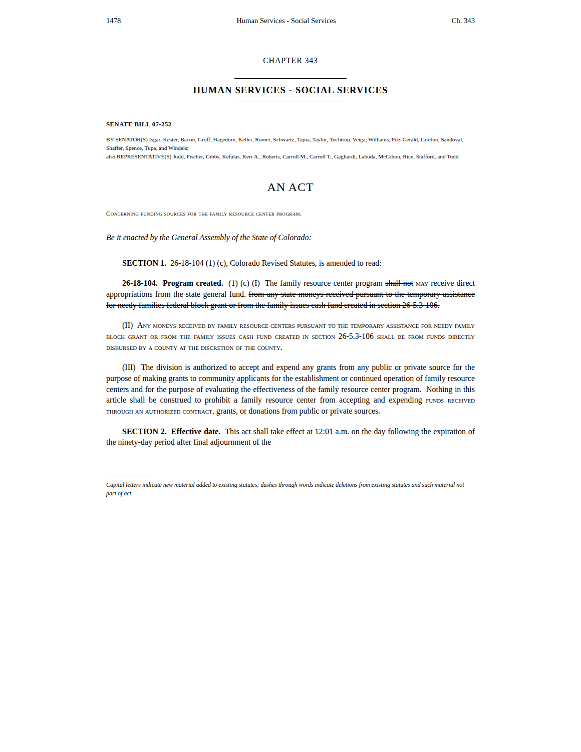1478 Human Services - Social Services Ch. 343
CHAPTER 343
HUMAN SERVICES - SOCIAL SERVICES
SENATE BILL 07-252
BY SENATOR(S) Isgar, Kester, Bacon, Groff, Hagedorn, Keller, Romer, Schwartz, Tapia, Taylor, Tochtrop, Veiga, Williams, Fitz-Gerald, Gordon, Sandoval, Shaffer, Spence, Tupa, and Windels;
also REPRESENTATIVE(S) Judd, Fischer, Gibbs, Kefalas, Kerr A., Roberts, Carroll M., Carroll T., Gagliardi, Labuda, McGihon, Rice, Stafford, and Todd.
AN ACT
Concerning funding sources for the family resource center program.
Be it enacted by the General Assembly of the State of Colorado:
SECTION 1. 26-18-104 (1) (c), Colorado Revised Statutes, is amended to read:
26-18-104. Program created. (1) (c) (I) The family resource center program shall not may receive direct appropriations from the state general fund. from any state moneys received pursuant to the temporary assistance for needy families federal block grant or from the family issues cash fund created in section 26-5.3-106.
(II) Any moneys received by family resource centers pursuant to the temporary assistance for needy family block grant or from the family issues cash fund created in section 26-5.3-106 shall be from funds directly disbursed by a county at the discretion of the county.
(III) The division is authorized to accept and expend any grants from any public or private source for the purpose of making grants to community applicants for the establishment or continued operation of family resource centers and for the purpose of evaluating the effectiveness of the family resource center program. Nothing in this article shall be construed to prohibit a family resource center from accepting and expending funds received through an authorized contract, grants, or donations from public or private sources.
SECTION 2. Effective date. This act shall take effect at 12:01 a.m. on the day following the expiration of the ninety-day period after final adjournment of the
Capital letters indicate new material added to existing statutes; dashes through words indicate deletions from existing statutes and such material not part of act.